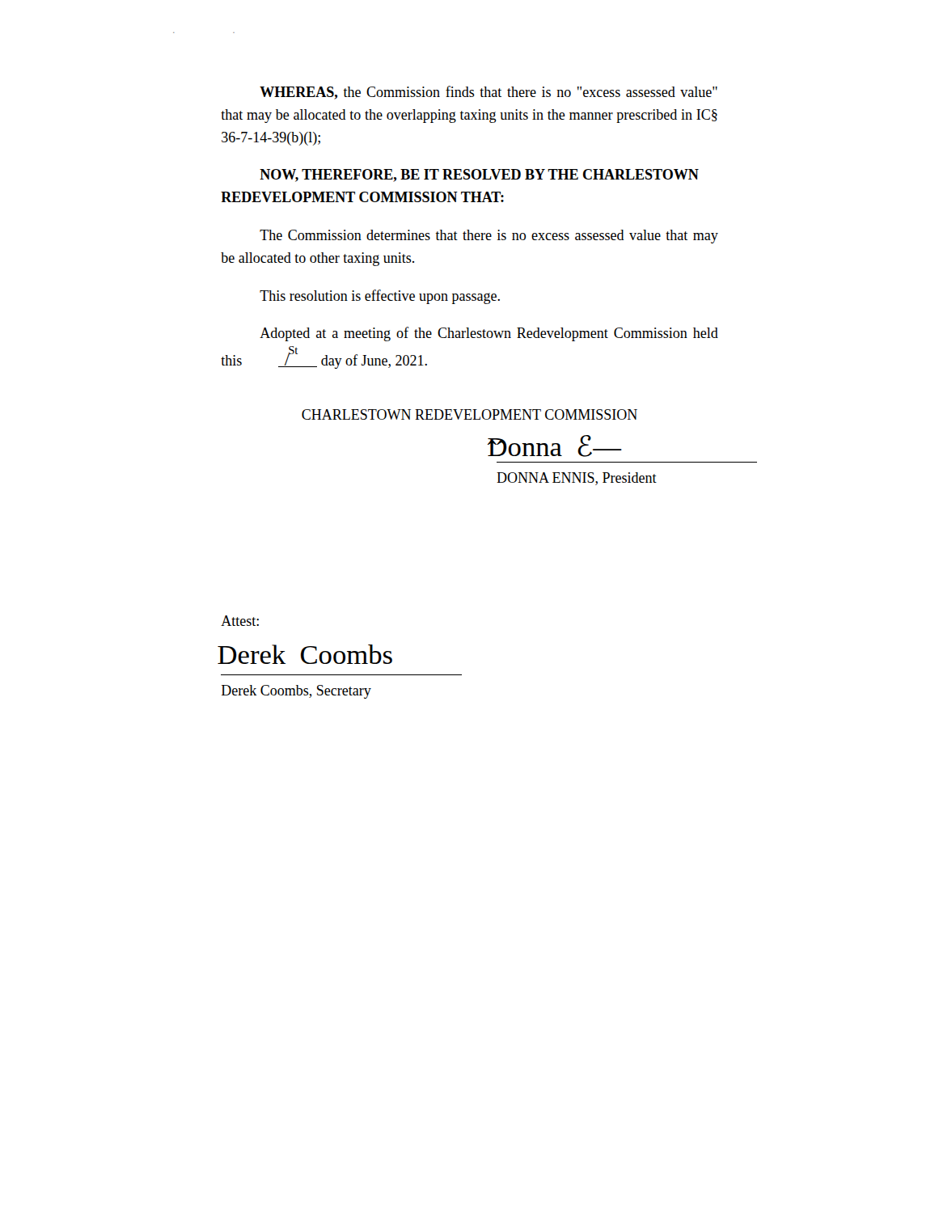· ·
WHEREAS, the Commission finds that there is no "excess assessed value" that may be allocated to the overlapping taxing units in the manner prescribed in IC§ 36-7-14-39(b)(l);
NOW, THEREFORE, BE IT RESOLVED BY THE CHARLESTOWN REDEVELOPMENT COMMISSION THAT:
The Commission determines that there is no excess assessed value that may be allocated to other taxing units.
This resolution is effective upon passage.
Adopted at a meeting of the Charlestown Redevelopment Commission held this /St day of June, 2021.
CHARLESTOWN REDEVELOPMENT COMMISSION
ˆˆ
Donna ℰ—
DONNA ENNIS, President
Attest:
Derek Coombs
Derek Coombs, Secretary